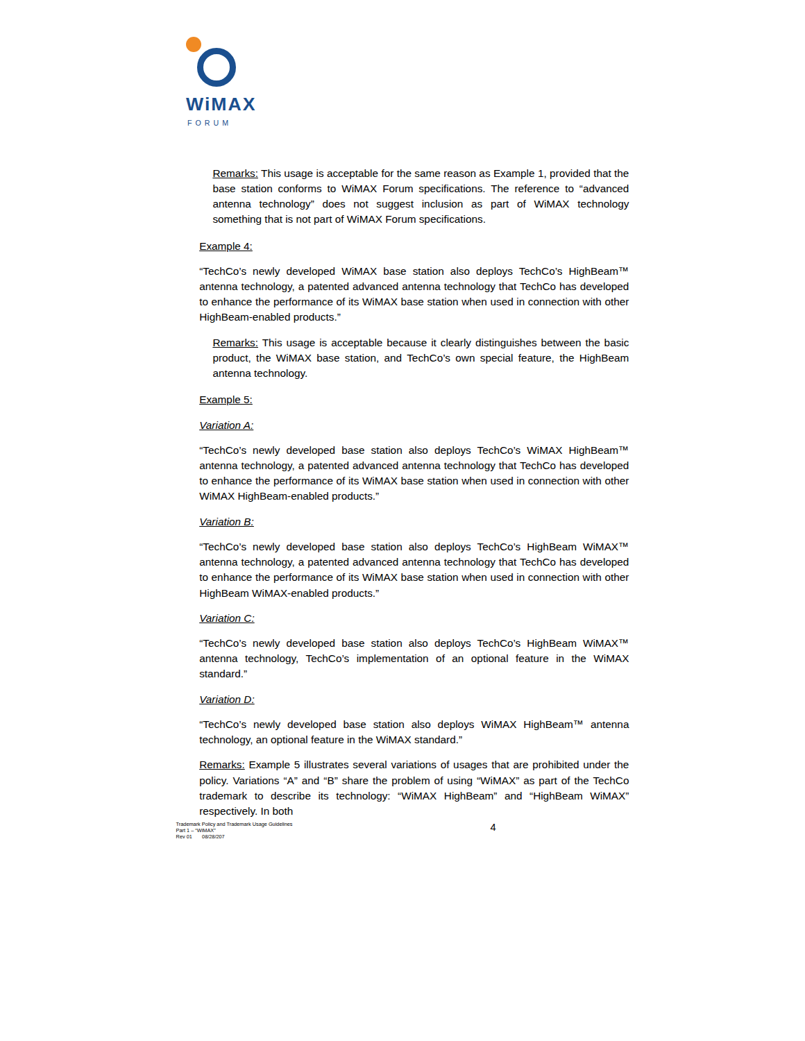WiMAX
FORUM
Remarks: This usage is acceptable for the same reason as Example 1, provided that the base station conforms to WiMAX Forum specifications. The reference to “advanced antenna technology” does not suggest inclusion as part of WiMAX technology something that is not part of WiMAX Forum specifications.
Example 4:
“TechCo’s newly developed WiMAX base station also deploys TechCo’s HighBeam™ antenna technology, a patented advanced antenna technology that TechCo has developed to enhance the performance of its WiMAX base station when used in connection with other HighBeam-enabled products.”
Remarks: This usage is acceptable because it clearly distinguishes between the basic product, the WiMAX base station, and TechCo’s own special feature, the HighBeam antenna technology.
Example 5:
Variation A:
“TechCo’s newly developed base station also deploys TechCo’s WiMAX HighBeam™ antenna technology, a patented advanced antenna technology that TechCo has developed to enhance the performance of its WiMAX base station when used in connection with other WiMAX HighBeam-enabled products.”
Variation B:
“TechCo’s newly developed base station also deploys TechCo’s HighBeam WiMAX™ antenna technology, a patented advanced antenna technology that TechCo has developed to enhance the performance of its WiMAX base station when used in connection with other HighBeam WiMAX-enabled products.”
Variation C:
“TechCo’s newly developed base station also deploys TechCo’s HighBeam WiMAX™ antenna technology, TechCo’s implementation of an optional feature in the WiMAX standard.”
Variation D:
“TechCo’s newly developed base station also deploys WiMAX HighBeam™ antenna technology, an optional feature in the WiMAX standard.”
Remarks: Example 5 illustrates several variations of usages that are prohibited under the policy. Variations “A” and “B” share the problem of using “WiMAX” as part of the TechCo trademark to describe its technology: “WiMAX HighBeam” and “HighBeam WiMAX” respectively. In both
Trademark Policy and Trademark Usage Guidelines
Part 1 – “WiMAX”
Rev 01 08/28/207
4